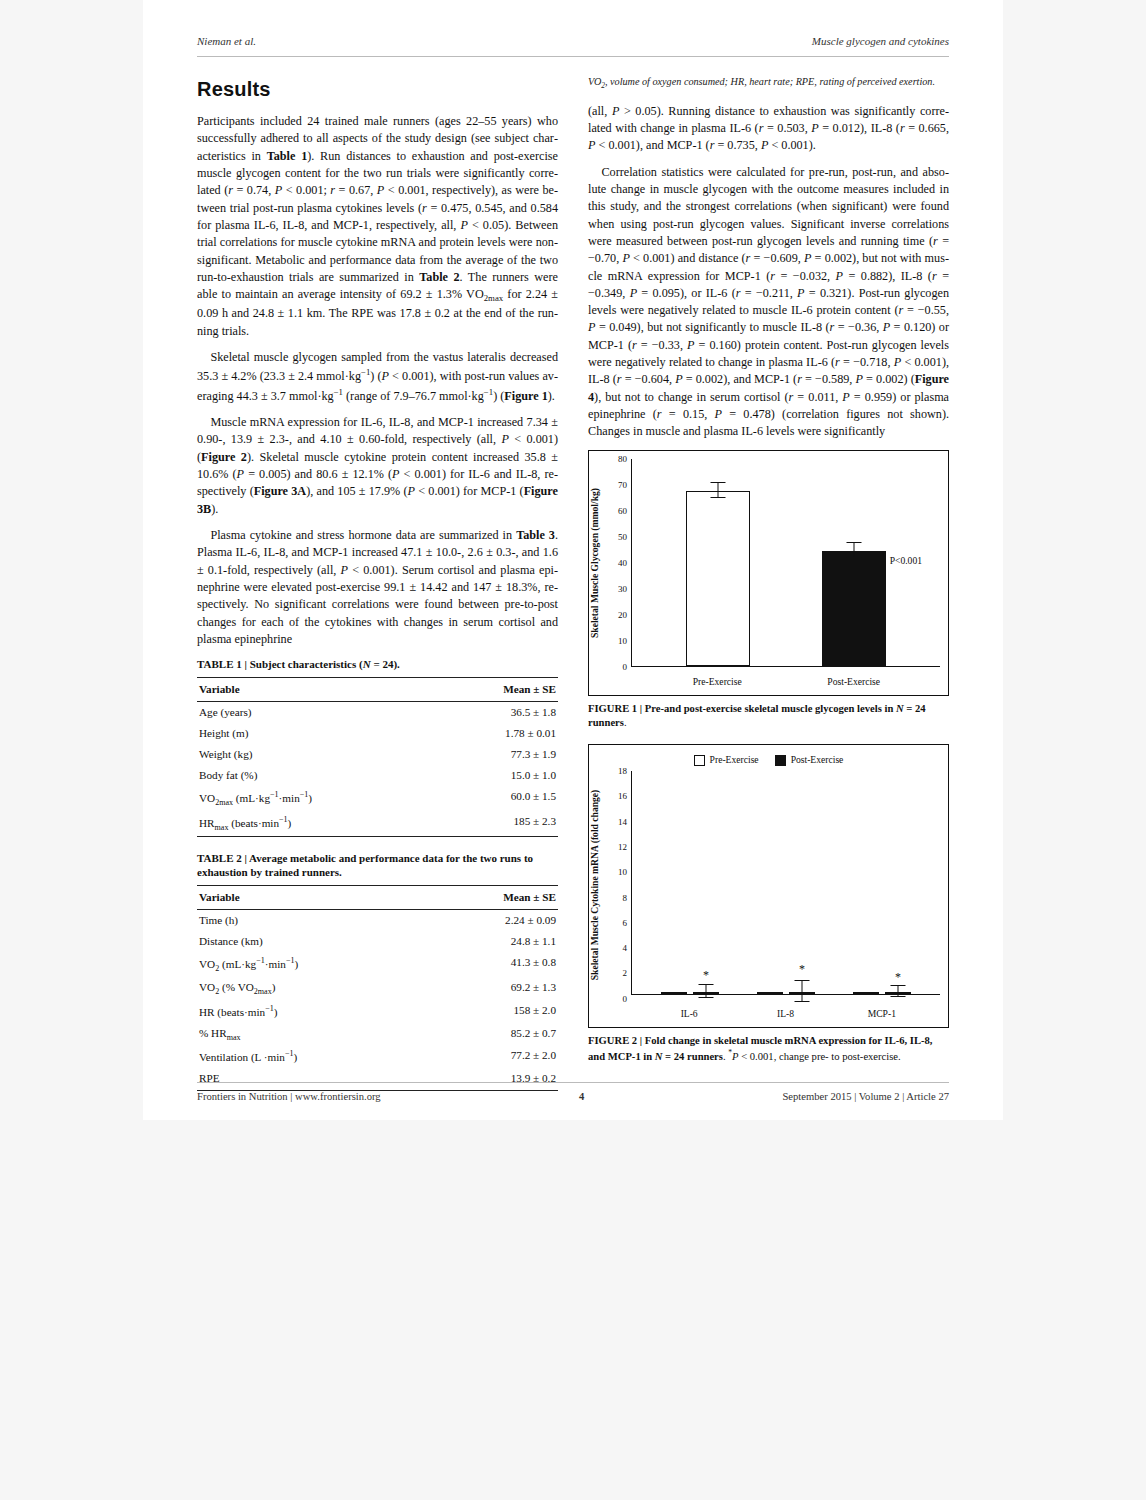Nieman et al.
Muscle glycogen and cytokines
Results
Participants included 24 trained male runners (ages 22–55 years) who successfully adhered to all aspects of the study design (see subject characteristics in Table 1). Run distances to exhaustion and post-exercise muscle glycogen content for the two run trials were significantly correlated (r = 0.74, P < 0.001; r = 0.67, P < 0.001, respectively), as were between trial post-run plasma cytokines levels (r = 0.475, 0.545, and 0.584 for plasma IL-6, IL-8, and MCP-1, respectively, all, P < 0.05). Between trial correlations for muscle cytokine mRNA and protein levels were non-significant. Metabolic and performance data from the average of the two run-to-exhaustion trials are summarized in Table 2. The runners were able to maintain an average intensity of 69.2 ± 1.3% VO2max for 2.24 ± 0.09 h and 24.8 ± 1.1 km. The RPE was 17.8 ± 0.2 at the end of the running trials.
Skeletal muscle glycogen sampled from the vastus lateralis decreased 35.3 ± 4.2% (23.3 ± 2.4 mmol·kg−1) (P < 0.001), with post-run values averaging 44.3 ± 3.7 mmol·kg−1 (range of 7.9–76.7 mmol·kg−1) (Figure 1).
Muscle mRNA expression for IL-6, IL-8, and MCP-1 increased 7.34 ± 0.90-, 13.9 ± 2.3-, and 4.10 ± 0.60-fold, respectively (all, P < 0.001) (Figure 2). Skeletal muscle cytokine protein content increased 35.8 ± 10.6% (P = 0.005) and 80.6 ± 12.1% (P < 0.001) for IL-6 and IL-8, respectively (Figure 3A), and 105 ± 17.9% (P < 0.001) for MCP-1 (Figure 3B).
Plasma cytokine and stress hormone data are summarized in Table 3. Plasma IL-6, IL-8, and MCP-1 increased 47.1 ± 10.0-, 2.6 ± 0.3-, and 1.6 ± 0.1-fold, respectively (all, P < 0.001). Serum cortisol and plasma epinephrine were elevated post-exercise 99.1 ± 14.42 and 147 ± 18.3%, respectively. No significant correlations were found between pre-to-post changes for each of the cytokines with changes in serum cortisol and plasma epinephrine
TABLE 1 | Subject characteristics ( N = 24).
| Variable | Mean ± SE |
| --- | --- |
| Age (years) | 36.5 ± 1.8 |
| Height (m) | 1.78 ± 0.01 |
| Weight (kg) | 77.3 ± 1.9 |
| Body fat (%) | 15.0 ± 1.0 |
| VO 2max (mL·kg −1 ·min −1 ) | 60.0 ± 1.5 |
| HR max (beats·min −1 ) | 185 ± 2.3 |
TABLE 2 | Average metabolic and performance data for the two runs to exhaustion by trained runners.
| Variable | Mean ± SE |
| --- | --- |
| Time (h) | 2.24 ± 0.09 |
| Distance (km) | 24.8 ± 1.1 |
| VO 2 (mL·kg −1 ·min −1 ) | 41.3 ± 0.8 |
| VO 2 (% VO 2max ) | 69.2 ± 1.3 |
| HR (beats·min −1 ) | 158 ± 2.0 |
| % HR max | 85.2 ± 0.7 |
| Ventilation (L ·min −1 ) | 77.2 ± 2.0 |
| RPE | 13.9 ± 0.2 |
VO2, volume of oxygen consumed; HR, heart rate; RPE, rating of perceived exertion.
(all, P > 0.05). Running distance to exhaustion was significantly correlated with change in plasma IL-6 (r = 0.503, P = 0.012), IL-8 (r = 0.665, P < 0.001), and MCP-1 (r = 0.735, P < 0.001).
Correlation statistics were calculated for pre-run, post-run, and absolute change in muscle glycogen with the outcome measures included in this study, and the strongest correlations (when significant) were found when using post-run glycogen values. Significant inverse correlations were measured between post-run glycogen levels and running time (r = −0.70, P < 0.001) and distance (r = −0.609, P = 0.002), but not with muscle mRNA expression for MCP-1 (r = −0.032, P = 0.882), IL-8 (r = −0.349, P = 0.095), or IL-6 (r = −0.211, P = 0.321). Post-run glycogen levels were negatively related to muscle IL-6 protein content (r = −0.55, P = 0.049), but not significantly to muscle IL-8 (r = −0.36, P = 0.120) or MCP-1 (r = −0.33, P = 0.160) protein content. Post-run glycogen levels were negatively related to change in plasma IL-6 (r = −0.718, P < 0.001), IL-8 (r = −0.604, P = 0.002), and MCP-1 (r = −0.589, P = 0.002) (Figure 4), but not to change in serum cortisol (r = 0.011, P = 0.959) or plasma epinephrine (r = 0.15, P = 0.478) (correlation figures not shown). Changes in muscle and plasma IL-6 levels were significantly
Skeletal Muscle Glycogen (mmol/kg)
80
70
60
50
40
30
20
10
0
P<0.001
Pre-Exercise Post-Exercise
FIGURE 1 | Pre-and post-exercise skeletal muscle glycogen levels in N = 24 runners.
Pre-Exercise
Post-Exercise
Skeletal Muscle Cytokine mRNA (fold change)
18
16
14
12
10
8
6
4
2
0
*
*
*
IL-6 IL-8 MCP-1
FIGURE 2 | Fold change in skeletal muscle mRNA expression for IL-6, IL-8, and MCP-1 in N = 24 runners. *P < 0.001, change pre- to post-exercise.
Frontiers in Nutrition | www.frontiersin.org
4
September 2015 | Volume 2 | Article 27